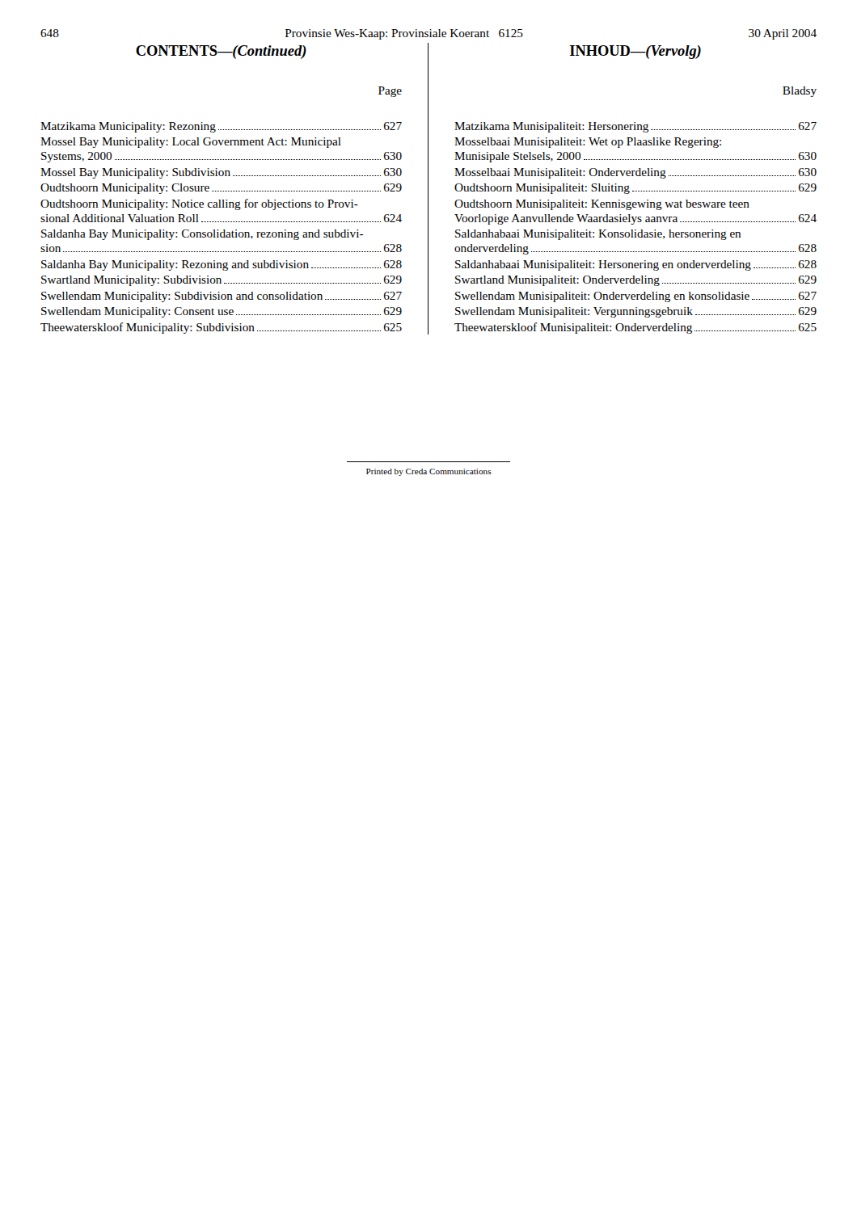648
Provinsie Wes-Kaap: Provinsiale Koerant 6125
30 April 2004
CONTENTS—(Continued)
Page
| Matzikama Municipality: Rezoning | 627 |
| Mossel Bay Municipality: Local Government Act: Municipal Systems, 2000 | 630 |
| Mossel Bay Municipality: Subdivision | 630 |
| Oudtshoorn Municipality: Closure | 629 |
| Oudtshoorn Municipality: Notice calling for objections to Provi- sional Additional Valuation Roll | 624 |
| Saldanha Bay Municipality: Consolidation, rezoning and subdivi- sion | 628 |
| Saldanha Bay Municipality: Rezoning and subdivision | 628 |
| Swartland Municipality: Subdivision | 629 |
| Swellendam Municipality: Subdivision and consolidation | 627 |
| Swellendam Municipality: Consent use | 629 |
| Theewaterskloof Municipality: Subdivision | 625 |
INHOUD—(Vervolg)
Bladsy
| Matzikama Munisipaliteit: Hersonering | 627 |
| Mosselbaai Munisipaliteit: Wet op Plaaslike Regering: Munisipale Stelsels, 2000 | 630 |
| Mosselbaai Munisipaliteit: Onderverdeling | 630 |
| Oudtshoorn Munisipaliteit: Sluiting | 629 |
| Oudtshoorn Munisipaliteit: Kennisgewing wat besware teen Voorlopige Aanvullende Waardasielys aanvra | 624 |
| Saldanhabaai Munisipaliteit: Konsolidasie, hersonering en onderverdeling | 628 |
| Saldanhabaai Munisipaliteit: Hersonering en onderverdeling | 628 |
| Swartland Munisipaliteit: Onderverdeling | 629 |
| Swellendam Munisipaliteit: Onderverdeling en konsolidasie | 627 |
| Swellendam Munisipaliteit: Vergunningsgebruik | 629 |
| Theewaterskloof Munisipaliteit: Onderverdeling | 625 |
Printed by Creda Communications